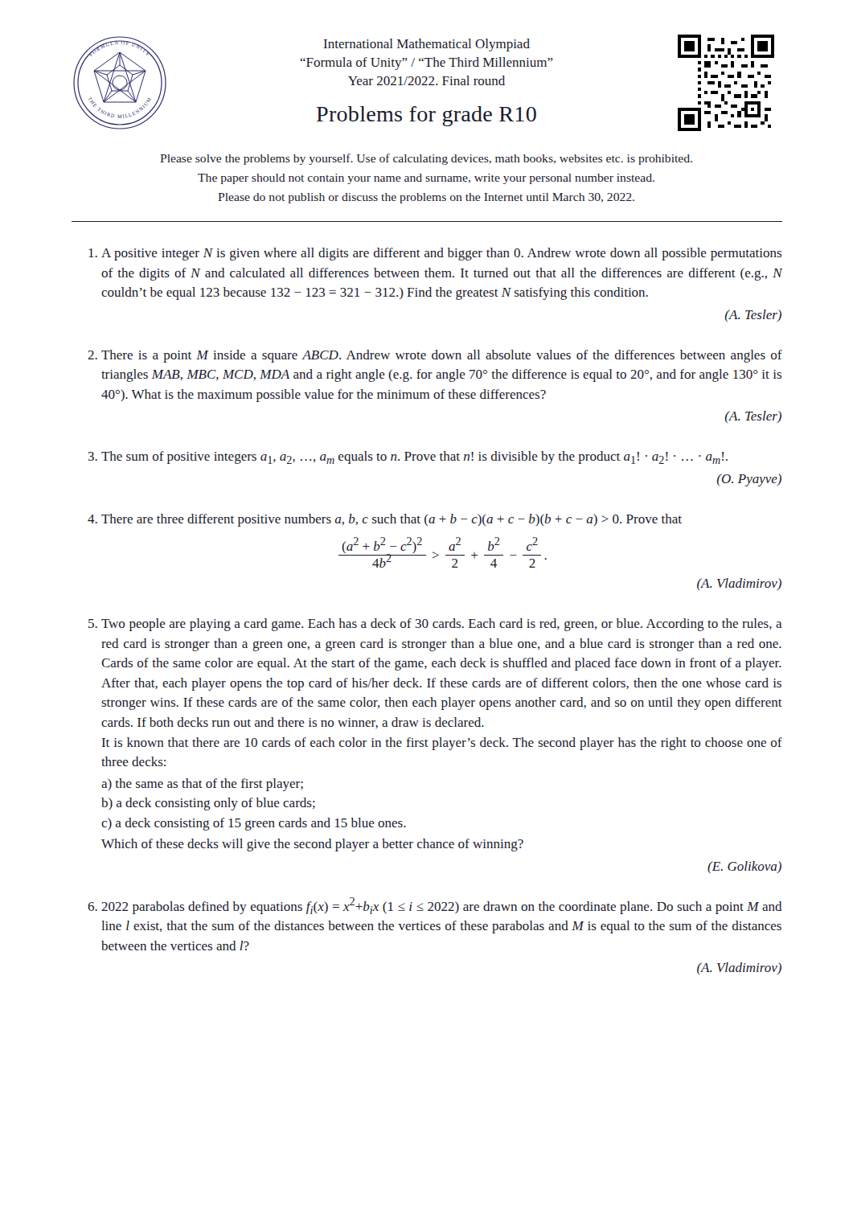FORMULA OF UNITY THE THIRD MILLENNIUM
International Mathematical Olympiad “Formula of Unity” / “The Third Millennium” Year 2021/2022. Final round Problems for grade R10
Please solve the problems by yourself. Use of calculating devices, math books, websites etc. is prohibited.
The paper should not contain your name and surname, write your personal number instead.
Please do not publish or discuss the problems on the Internet until March 30, 2022.
A positive integer N is given where all digits are different and bigger than 0. Andrew wrote down all possible permutations of the digits of N and calculated all differences between them. It turned out that all the differences are different (e.g., N couldn’t be equal 123 because 132 − 123 = 321 − 312.) Find the greatest N satisfying this condition. (A. Tesler)
There is a point M inside a square ABCD. Andrew wrote down all absolute values of the differences between angles of triangles MAB, MBC, MCD, MDA and a right angle (e.g. for angle 70° the difference is equal to 20°, and for angle 130° it is 40°). What is the maximum possible value for the minimum of these differences? (A. Tesler)
The sum of positive integers a1, a2, …, am equals to n. Prove that n! is divisible by the product a1! · a2! · … · am!. (O. Pyayve)
There are three different positive numbers a, b, c such that (a + b − c)(a + c − b)(b + c − a) > 0. Prove that (a2 + b2 − c2)2 4b2 > a22 + b24 − c22. (A. Vladimirov)
Two people are playing a card game. Each has a deck of 30 cards. Each card is red, green, or blue. According to the rules, a red card is stronger than a green one, a green card is stronger than a blue one, and a blue card is stronger than a red one. Cards of the same color are equal. At the start of the game, each deck is shuffled and placed face down in front of a player. After that, each player opens the top card of his/her deck. If these cards are of different colors, then the one whose card is stronger wins. If these cards are of the same color, then each player opens another card, and so on until they open different cards. If both decks run out and there is no winner, a draw is declared.
It is known that there are 10 cards of each color in the first player’s deck. The second player has the right to choose one of three decks:
a) the same as that of the first player;
b) a deck consisting only of blue cards;
c) a deck consisting of 15 green cards and 15 blue ones.
Which of these decks will give the second player a better chance of winning? (E. Golikova)
2022 parabolas defined by equations fi(x) = x2+bix (1 ≤ i ≤ 2022) are drawn on the coordinate plane. Do such a point M and line l exist, that the sum of the distances between the vertices of these parabolas and M is equal to the sum of the distances between the vertices and l? (A. Vladimirov)